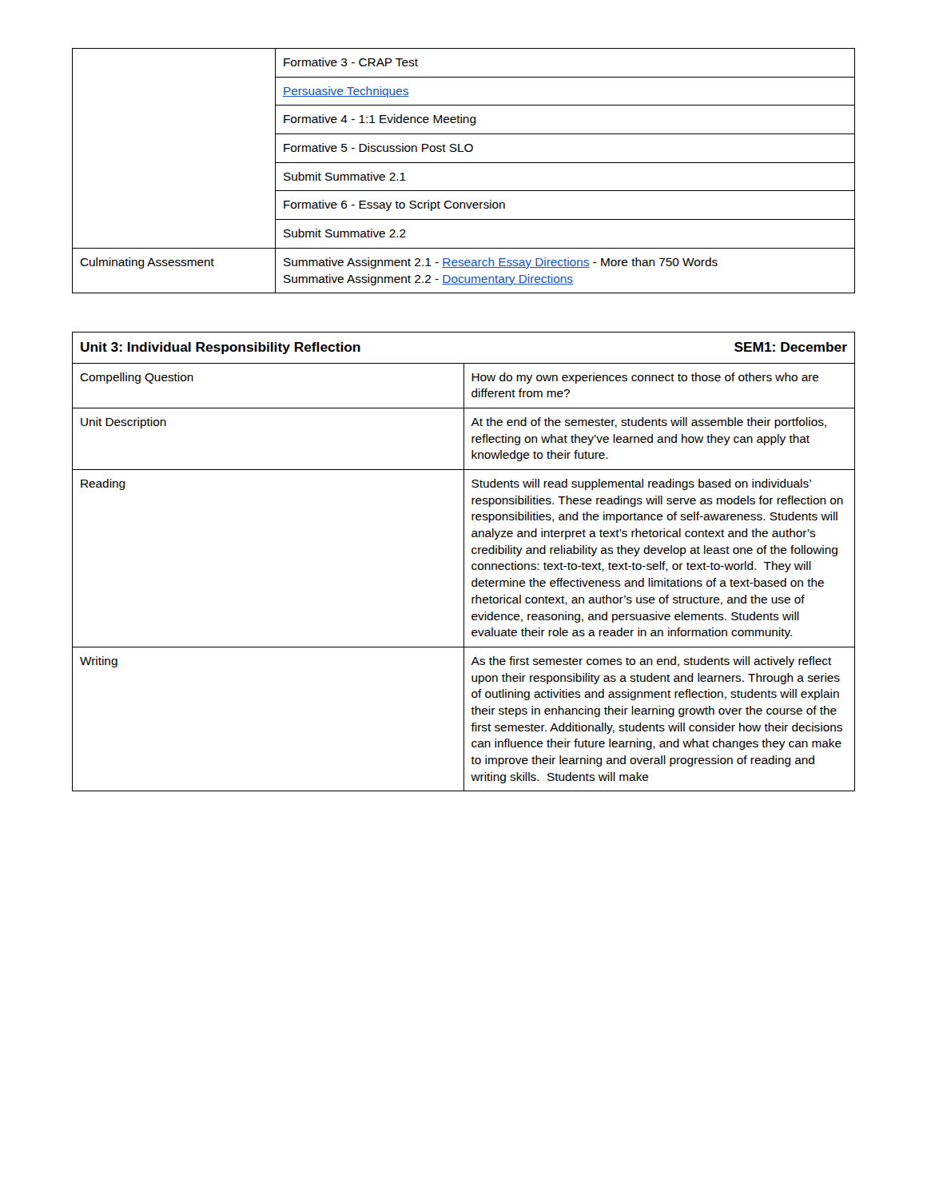| | Formative 3 - CRAP Test |
| Persuasive Techniques |
| Formative 4 - 1:1 Evidence Meeting |
| Formative 5 - Discussion Post SLO |
| Submit Summative 2.1 |
| Formative 6 - Essay to Script Conversion |
| Submit Summative 2.2 |
| Culminating Assessment | Summative Assignment 2.1 - Research Essay Directions - More than 750 Words Summative Assignment 2.2 - Documentary Directions |
| Unit 3: Individual Responsibility Reflection SEM1: December |
| Compelling Question | How do my own experiences connect to those of others who are different from me? |
| Unit Description | At the end of the semester, students will assemble their portfolios, reflecting on what they’ve learned and how they can apply that knowledge to their future. |
| Reading | Students will read supplemental readings based on individuals’ responsibilities. These readings will serve as models for reflection on responsibilities, and the importance of self-awareness. Students will analyze and interpret a text’s rhetorical context and the author’s credibility and reliability as they develop at least one of the following connections: text-to-text, text-to-self, or text-to-world. They will determine the effectiveness and limitations of a text-based on the rhetorical context, an author’s use of structure, and the use of evidence, reasoning, and persuasive elements. Students will evaluate their role as a reader in an information community. |
| Writing | As the first semester comes to an end, students will actively reflect upon their responsibility as a student and learners. Through a series of outlining activities and assignment reflection, students will explain their steps in enhancing their learning growth over the course of the first semester. Additionally, students will consider how their decisions can influence their future learning, and what changes they can make to improve their learning and overall progression of reading and writing skills. Students will make |